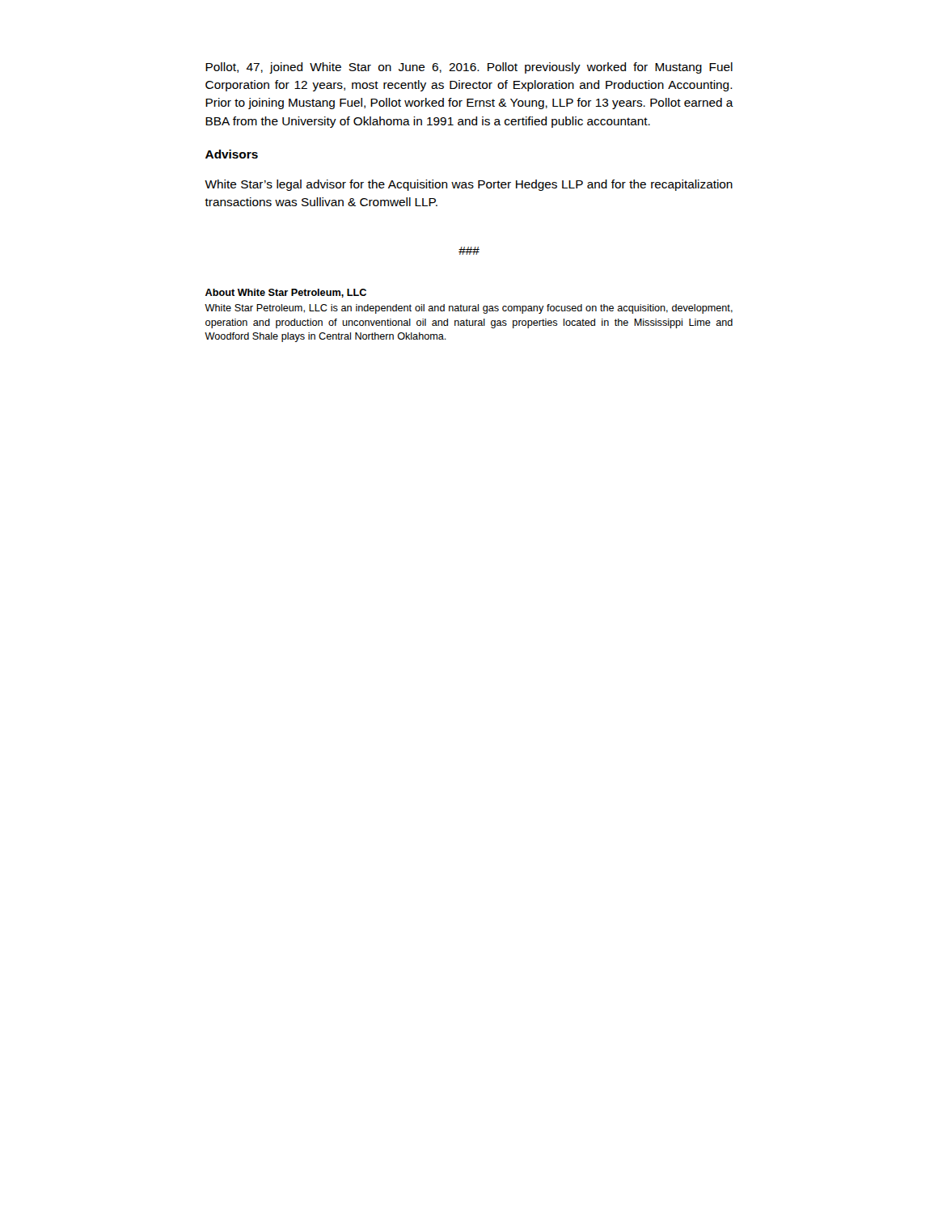Pollot, 47, joined White Star on June 6, 2016. Pollot previously worked for Mustang Fuel Corporation for 12 years, most recently as Director of Exploration and Production Accounting. Prior to joining Mustang Fuel, Pollot worked for Ernst & Young, LLP for 13 years. Pollot earned a BBA from the University of Oklahoma in 1991 and is a certified public accountant.
Advisors
White Star’s legal advisor for the Acquisition was Porter Hedges LLP and for the recapitalization transactions was Sullivan & Cromwell LLP.
###
About White Star Petroleum, LLC
White Star Petroleum, LLC is an independent oil and natural gas company focused on the acquisition, development, operation and production of unconventional oil and natural gas properties located in the Mississippi Lime and Woodford Shale plays in Central Northern Oklahoma.